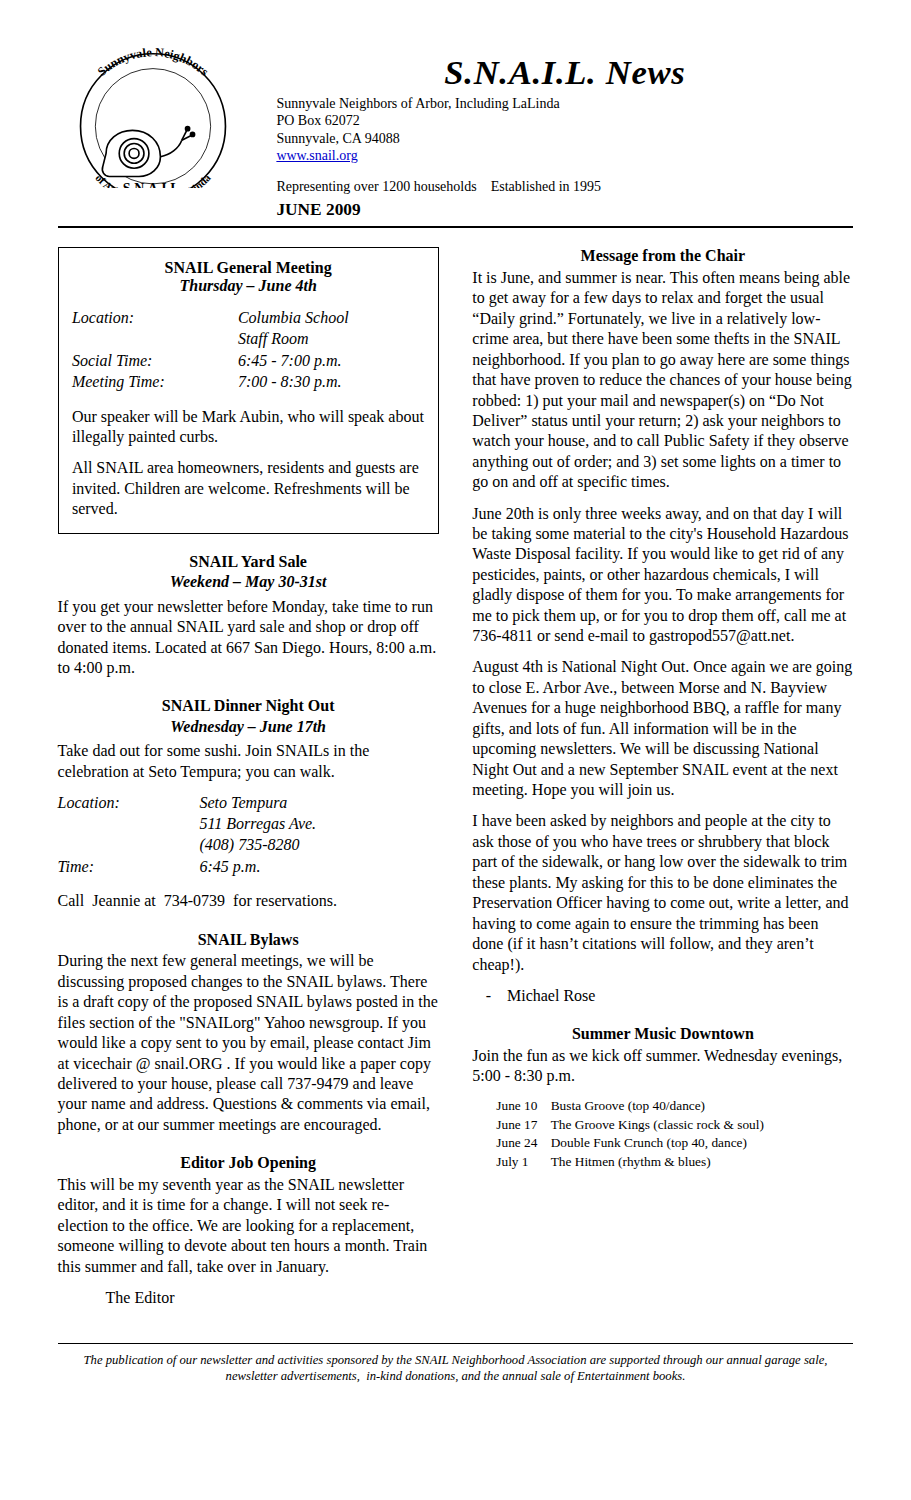Sunnyvale Neighbors of Arbor Including La Linda S.N.A.I.L.
S.N.A.I.L. News
Sunnyvale Neighbors of Arbor, Including LaLinda
PO Box 62072
Sunnyvale, CA 94088
www.snail.org
Representing over 1200 households Established in 1995
JUNE 2009
SNAIL General Meeting
Thursday – June 4th
| Location: | Columbia School |
| | Staff Room |
| Social Time: | 6:45 - 7:00 p.m. |
| Meeting Time: | 7:00 - 8:30 p.m. |
Our speaker will be Mark Aubin, who will speak about illegally painted curbs.
All SNAIL area homeowners, residents and guests are invited. Children are welcome. Refreshments will be served.
SNAIL Yard Sale
Weekend – May 30-31st
If you get your newsletter before Monday, take time to run over to the annual SNAIL yard sale and shop or drop off donated items. Located at 667 San Diego. Hours, 8:00 a.m. to 4:00 p.m.
SNAIL Dinner Night Out
Wednesday – June 17th
Take dad out for some sushi. Join SNAILs in the celebration at Seto Tempura; you can walk.
| Location: | Seto Tempura |
| | 511 Borregas Ave. |
| | (408) 735-8280 |
| Time: | 6:45 p.m. |
Call Jeannie at 734-0739 for reservations.
SNAIL Bylaws
During the next few general meetings, we will be discussing proposed changes to the SNAIL bylaws. There is a draft copy of the proposed SNAIL bylaws posted in the files section of the "SNAILorg" Yahoo newsgroup. If you would like a copy sent to you by email, please contact Jim at vicechair @ snail.ORG . If you would like a paper copy delivered to your house, please call 737-9479 and leave your name and address. Questions & comments via email, phone, or at our summer meetings are encouraged.
Editor Job Opening
This will be my seventh year as the SNAIL newsletter editor, and it is time for a change. I will not seek re-election to the office. We are looking for a replacement, someone willing to devote about ten hours a month. Train this summer and fall, take over in January.
The Editor
Message from the Chair
It is June, and summer is near. This often means being able to get away for a few days to relax and forget the usual “Daily grind.” Fortunately, we live in a relatively low-crime area, but there have been some thefts in the SNAIL neighborhood. If you plan to go away here are some things that have proven to reduce the chances of your house being robbed: 1) put your mail and newspaper(s) on “Do Not Deliver” status until your return; 2) ask your neighbors to watch your house, and to call Public Safety if they observe anything out of order; and 3) set some lights on a timer to go on and off at specific times.
June 20th is only three weeks away, and on that day I will be taking some material to the city's Household Hazardous Waste Disposal facility. If you would like to get rid of any pesticides, paints, or other hazardous chemicals, I will gladly dispose of them for you. To make arrangements for me to pick them up, or for you to drop them off, call me at 736-4811 or send e-mail to gastropod557@att.net.
August 4th is National Night Out. Once again we are going to close E. Arbor Ave., between Morse and N. Bayview Avenues for a huge neighborhood BBQ, a raffle for many gifts, and lots of fun. All information will be in the upcoming newsletters. We will be discussing National Night Out and a new September SNAIL event at the next meeting. Hope you will join us.
I have been asked by neighbors and people at the city to ask those of you who have trees or shrubbery that block part of the sidewalk, or hang low over the sidewalk to trim these plants. My asking for this to be done eliminates the Preservation Officer having to come out, write a letter, and having to come again to ensure the trimming has been done (if it hasn’t citations will follow, and they aren’t cheap!).
- Michael Rose
Summer Music Downtown
Join the fun as we kick off summer. Wednesday evenings, 5:00 - 8:30 p.m.
| June 10 | Busta Groove (top 40/dance) |
| June 17 | The Groove Kings (classic rock & soul) |
| June 24 | Double Funk Crunch (top 40, dance) |
| July 1 | The Hitmen (rhythm & blues) |
The publication of our newsletter and activities sponsored by the SNAIL Neighborhood Association are supported through our annual garage sale, newsletter advertisements, in-kind donations, and the annual sale of Entertainment books.